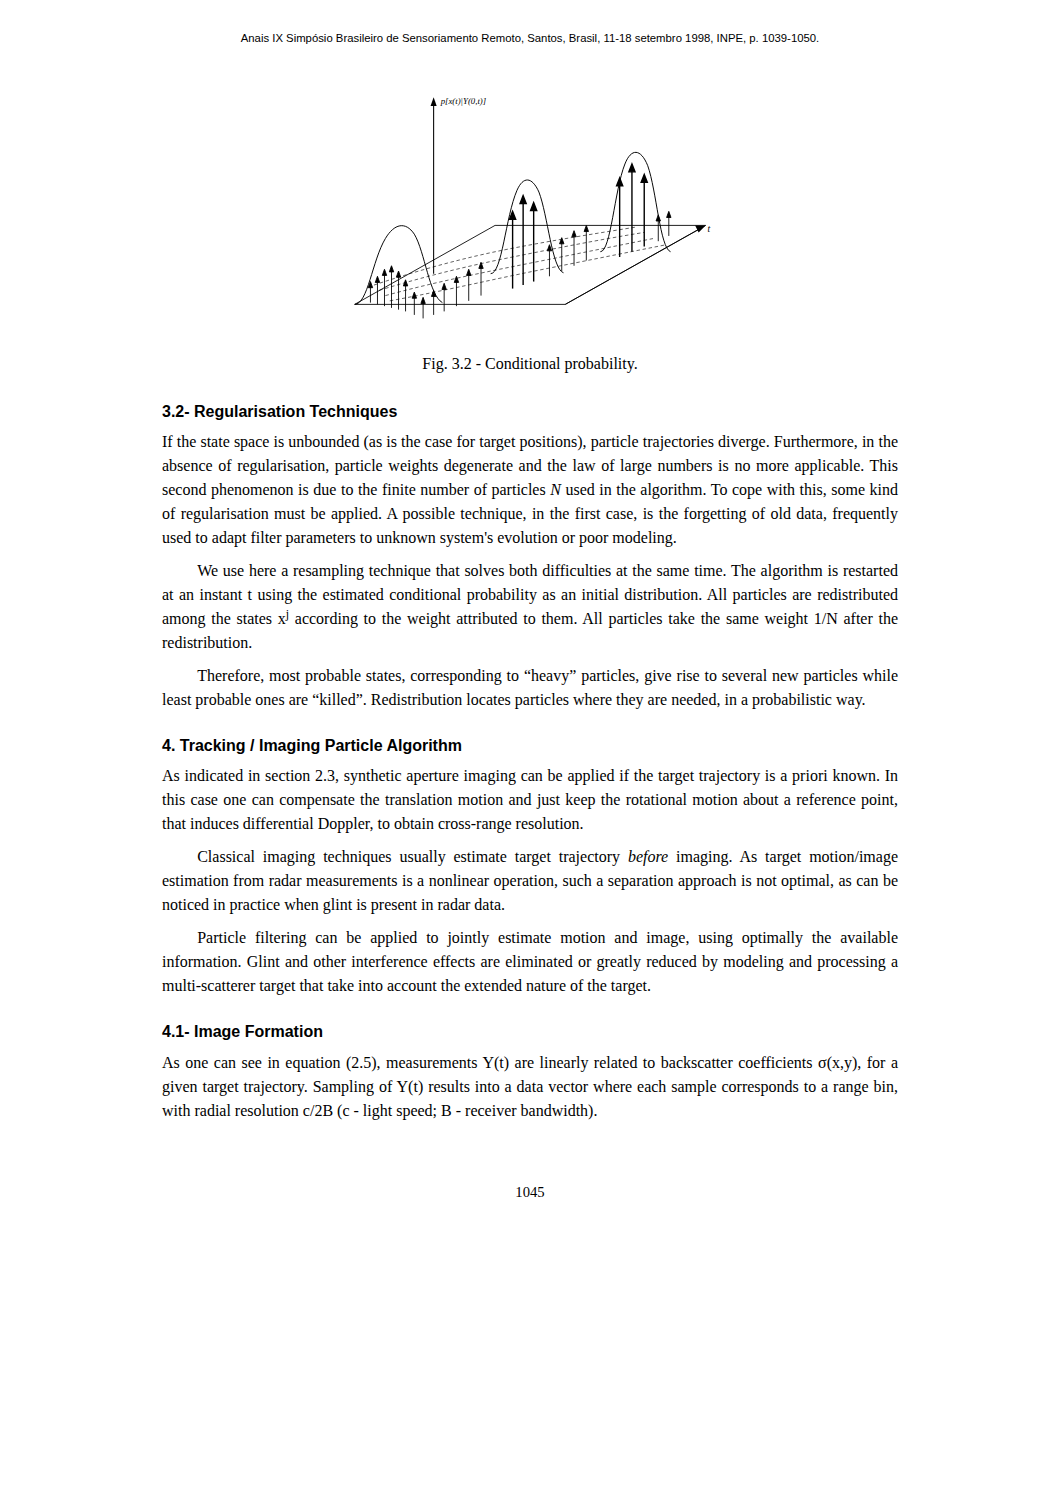Anais IX Simpósio Brasileiro de Sensoriamento Remoto, Santos, Brasil, 11-18 setembro 1998, INPE, p. 1039-1050.
p[x(t)|Y(0,t)] t
Fig. 3.2 - Conditional probability.
3.2- Regularisation Techniques
If the state space is unbounded (as is the case for target positions), particle trajectories diverge. Furthermore, in the absence of regularisation, particle weights degenerate and the law of large numbers is no more applicable. This second phenomenon is due to the finite number of particles N used in the algorithm. To cope with this, some kind of regularisation must be applied. A possible technique, in the first case, is the forgetting of old data, frequently used to adapt filter parameters to unknown system's evolution or poor modeling.
We use here a resampling technique that solves both difficulties at the same time. The algorithm is restarted at an instant t using the estimated conditional probability as an initial distribution. All particles are redistributed among the states xj according to the weight attributed to them. All particles take the same weight 1/N after the redistribution.
Therefore, most probable states, corresponding to “heavy” particles, give rise to several new particles while least probable ones are “killed”. Redistribution locates particles where they are needed, in a probabilistic way.
4. Tracking / Imaging Particle Algorithm
As indicated in section 2.3, synthetic aperture imaging can be applied if the target trajectory is a priori known. In this case one can compensate the translation motion and just keep the rotational motion about a reference point, that induces differential Doppler, to obtain cross-range resolution.
Classical imaging techniques usually estimate target trajectory before imaging. As target motion/image estimation from radar measurements is a nonlinear operation, such a separation approach is not optimal, as can be noticed in practice when glint is present in radar data.
Particle filtering can be applied to jointly estimate motion and image, using optimally the available information. Glint and other interference effects are eliminated or greatly reduced by modeling and processing a multi-scatterer target that take into account the extended nature of the target.
4.1- Image Formation
As one can see in equation (2.5), measurements Y(t) are linearly related to backscatter coefficients σ(x,y), for a given target trajectory. Sampling of Y(t) results into a data vector where each sample corresponds to a range bin, with radial resolution c/2B (c - light speed; B - receiver bandwidth).
1045